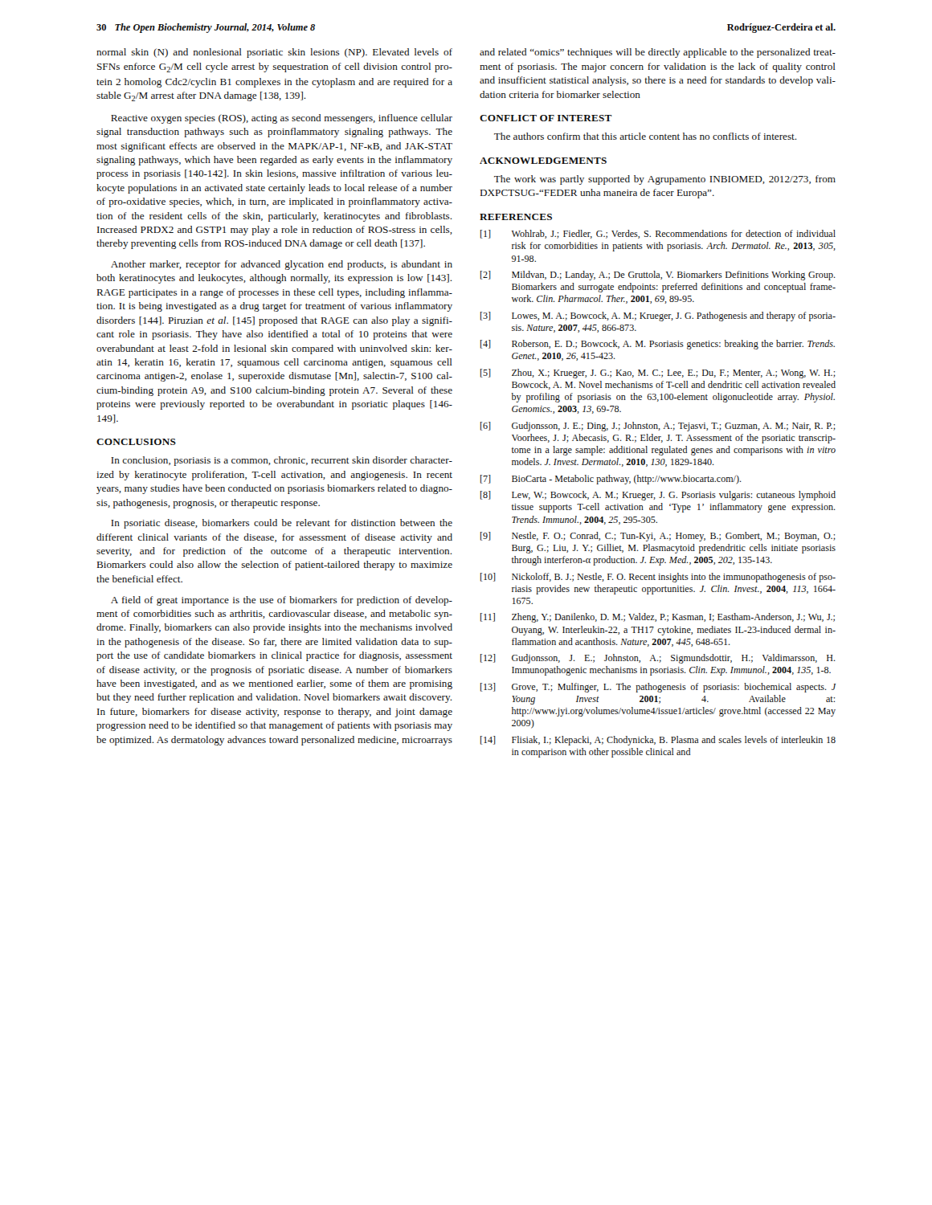30 The Open Biochemistry Journal, 2014, Volume 8
Rodríguez-Cerdeira et al.
normal skin (N) and nonlesional psoriatic skin lesions (NP). Elevated levels of SFNs enforce G2/M cell cycle arrest by sequestration of cell division control protein 2 homolog Cdc2/cyclin B1 complexes in the cytoplasm and are required for a stable G2/M arrest after DNA damage [138, 139].
Reactive oxygen species (ROS), acting as second messengers, influence cellular signal transduction pathways such as proinflammatory signaling pathways. The most significant effects are observed in the MAPK/AP-1, NF-κB, and JAK-STAT signaling pathways, which have been regarded as early events in the inflammatory process in psoriasis [140-142]. In skin lesions, massive infiltration of various leukocyte populations in an activated state certainly leads to local release of a number of pro-oxidative species, which, in turn, are implicated in proinflammatory activation of the resident cells of the skin, particularly, keratinocytes and fibroblasts. Increased PRDX2 and GSTP1 may play a role in reduction of ROS-stress in cells, thereby preventing cells from ROS-induced DNA damage or cell death [137].
Another marker, receptor for advanced glycation end products, is abundant in both keratinocytes and leukocytes, although normally, its expression is low [143]. RAGE participates in a range of processes in these cell types, including inflammation. It is being investigated as a drug target for treatment of various inflammatory disorders [144]. Piruzian et al. [145] proposed that RAGE can also play a significant role in psoriasis. They have also identified a total of 10 proteins that were overabundant at least 2-fold in lesional skin compared with uninvolved skin: keratin 14, keratin 16, keratin 17, squamous cell carcinoma antigen, squamous cell carcinoma antigen-2, enolase 1, superoxide dismutase [Mn], salectin-7, S100 calcium-binding protein A9, and S100 calcium-binding protein A7. Several of these proteins were previously reported to be overabundant in psoriatic plaques [146-149].
Conclusions
In conclusion, psoriasis is a common, chronic, recurrent skin disorder characterized by keratinocyte proliferation, T-cell activation, and angiogenesis. In recent years, many studies have been conducted on psoriasis biomarkers related to diagnosis, pathogenesis, prognosis, or therapeutic response.
In psoriatic disease, biomarkers could be relevant for distinction between the different clinical variants of the disease, for assessment of disease activity and severity, and for prediction of the outcome of a therapeutic intervention. Biomarkers could also allow the selection of patient-tailored therapy to maximize the beneficial effect.
A field of great importance is the use of biomarkers for prediction of development of comorbidities such as arthritis, cardiovascular disease, and metabolic syndrome. Finally, biomarkers can also provide insights into the mechanisms involved in the pathogenesis of the disease. So far, there are limited validation data to support the use of candidate biomarkers in clinical practice for diagnosis, assessment of disease activity, or the prognosis of psoriatic disease. A number of biomarkers have been investigated, and as we mentioned earlier, some of them are promising but they need further replication and validation. Novel biomarkers await discovery. In future, biomarkers for disease activity, response to therapy, and joint damage progression need to be identified so that management of patients with psoriasis may be optimized. As dermatology advances toward personalized medicine, microarrays and related “omics” techniques will be directly applicable to the personalized treatment of psoriasis. The major concern for validation is the lack of quality control and insufficient statistical analysis, so there is a need for standards to develop validation criteria for biomarker selection
Conflict of Interest
The authors confirm that this article content has no conflicts of interest.
Acknowledgements
The work was partly supported by Agrupamento INBIOMED, 2012/273, from DXPCTSUG-“FEDER unha maneira de facer Europa”.
References
[1]
Wohlrab, J.; Fiedler, G.; Verdes, S. Recommendations for detection of individual risk for comorbidities in patients with psoriasis. Arch. Dermatol. Re., 2013, 305, 91-98.
[2]
Mildvan, D.; Landay, A.; De Gruttola, V. Biomarkers Definitions Working Group. Biomarkers and surrogate endpoints: preferred definitions and conceptual framework. Clin. Pharmacol. Ther., 2001, 69, 89-95.
[3]
Lowes, M. A.; Bowcock, A. M.; Krueger, J. G. Pathogenesis and therapy of psoriasis. Nature, 2007, 445, 866-873.
[4]
Roberson, E. D.; Bowcock, A. M. Psoriasis genetics: breaking the barrier. Trends. Genet., 2010, 26, 415-423.
[5]
Zhou, X.; Krueger, J. G.; Kao, M. C.; Lee, E.; Du, F.; Menter, A.; Wong, W. H.; Bowcock, A. M. Novel mechanisms of T-cell and dendritic cell activation revealed by profiling of psoriasis on the 63,100-element oligonucleotide array. Physiol. Genomics., 2003, 13, 69-78.
[6]
Gudjonsson, J. E.; Ding, J.; Johnston, A.; Tejasvi, T.; Guzman, A. M.; Nair, R. P.; Voorhees, J. J; Abecasis, G. R.; Elder, J. T. Assessment of the psoriatic transcriptome in a large sample: additional regulated genes and comparisons with in vitro models. J. Invest. Dermatol., 2010, 130, 1829-1840.
[7]
BioCarta - Metabolic pathway, (http://www.biocarta.com/).
[8]
Lew, W.; Bowcock, A. M.; Krueger, J. G. Psoriasis vulgaris: cutaneous lymphoid tissue supports T-cell activation and ‘Type 1’ inflammatory gene expression. Trends. Immunol., 2004, 25, 295-305.
[9]
Nestle, F. O.; Conrad, C.; Tun-Kyi, A.; Homey, B.; Gombert, M.; Boyman, O.; Burg, G.; Liu, J. Y.; Gilliet, M. Plasmacytoid predendritic cells initiate psoriasis through interferon-α production. J. Exp. Med., 2005, 202, 135-143.
[10]
Nickoloff, B. J.; Nestle, F. O. Recent insights into the immunopathogenesis of psoriasis provides new therapeutic opportunities. J. Clin. Invest., 2004, 113, 1664-1675.
[11]
Zheng, Y.; Danilenko, D. M.; Valdez, P.; Kasman, I; Eastham-Anderson, J.; Wu, J.; Ouyang, W. Interleukin-22, a TH17 cytokine, mediates IL-23-induced dermal inflammation and acanthosis. Nature, 2007, 445, 648-651.
[12]
Gudjonsson, J. E.; Johnston, A.; Sigmundsdottir, H.; Valdimarsson, H. Immunopathogenic mechanisms in psoriasis. Clin. Exp. Immunol., 2004, 135, 1-8.
[13]
Grove, T.; Mulfinger, L. The pathogenesis of psoriasis: biochemical aspects. J Young Invest 2001; 4. Available at: http://www.jyi.org/volumes/volume4/issue1/articles/ grove.html (accessed 22 May 2009)
[14]
Flisiak, I.; Klepacki, A; Chodynicka, B. Plasma and scales levels of interleukin 18 in comparison with other possible clinical and